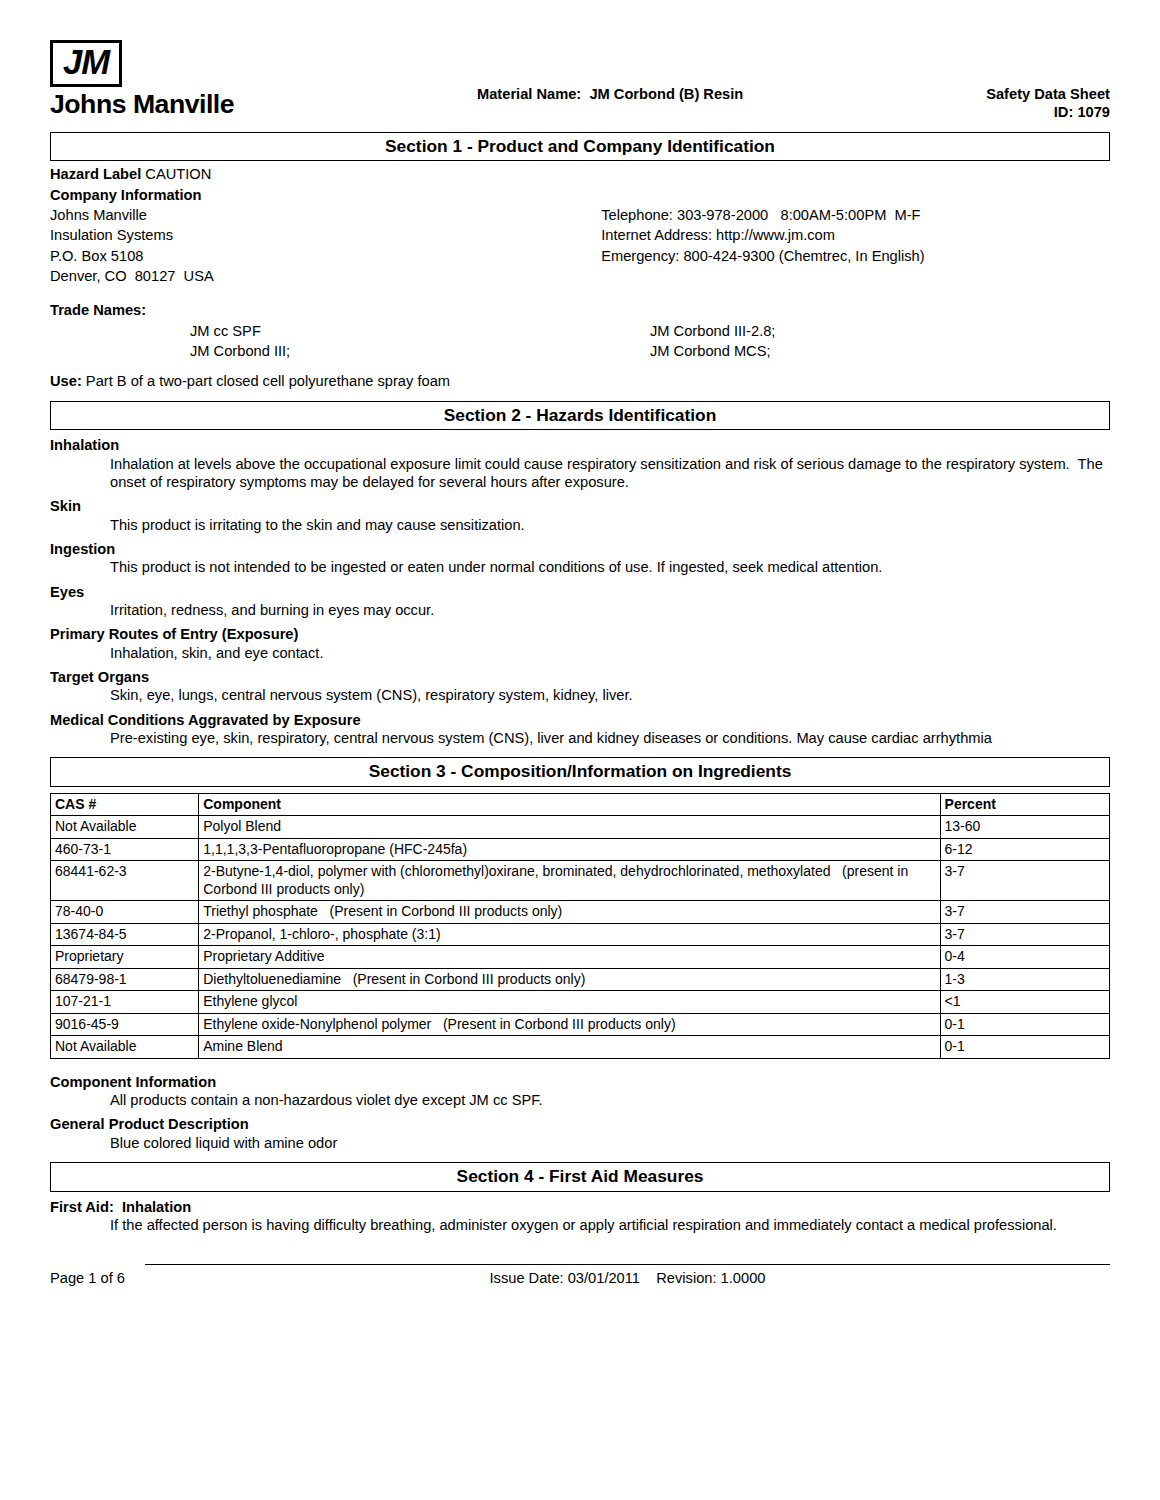JM Johns Manville
Material Name: JM Corbond (B) Resin
Safety Data Sheet
ID: 1079
Section 1 - Product and Company Identification
Hazard Label CAUTION
Company Information
Johns Manville
Insulation Systems
P.O. Box 5108
Denver, CO 80127 USA
Telephone: 303-978-2000 8:00AM-5:00PM M-F
Internet Address: http://www.jm.com
Emergency: 800-424-9300 (Chemtrec, In English)
Trade Names:
JM cc SPF
JM Corbond III;
JM Corbond III-2.8;
JM Corbond MCS;
Use: Part B of a two-part closed cell polyurethane spray foam
Section 2 - Hazards Identification
Inhalation
Inhalation at levels above the occupational exposure limit could cause respiratory sensitization and risk of serious damage to the respiratory system. The onset of respiratory symptoms may be delayed for several hours after exposure.
Skin
This product is irritating to the skin and may cause sensitization.
Ingestion
This product is not intended to be ingested or eaten under normal conditions of use. If ingested, seek medical attention.
Eyes
Irritation, redness, and burning in eyes may occur.
Primary Routes of Entry (Exposure)
Inhalation, skin, and eye contact.
Target Organs
Skin, eye, lungs, central nervous system (CNS), respiratory system, kidney, liver.
Medical Conditions Aggravated by Exposure
Pre-existing eye, skin, respiratory, central nervous system (CNS), liver and kidney diseases or conditions. May cause cardiac arrhythmia
Section 3 - Composition/Information on Ingredients
| CAS # | Component | Percent |
| --- | --- | --- |
| Not Available | Polyol Blend | 13-60 |
| 460-73-1 | 1,1,1,3,3-Pentafluoropropane (HFC-245fa) | 6-12 |
| 68441-62-3 | 2-Butyne-1,4-diol, polymer with (chloromethyl)oxirane, brominated, dehydrochlorinated, methoxylated (present in Corbond III products only) | 3-7 |
| 78-40-0 | Triethyl phosphate (Present in Corbond III products only) | 3-7 |
| 13674-84-5 | 2-Propanol, 1-chloro-, phosphate (3:1) | 3-7 |
| Proprietary | Proprietary Additive | 0-4 |
| 68479-98-1 | Diethyltoluenediamine (Present in Corbond III products only) | 1-3 |
| 107-21-1 | Ethylene glycol | <1 |
| 9016-45-9 | Ethylene oxide-Nonylphenol polymer (Present in Corbond III products only) | 0-1 |
| Not Available | Amine Blend | 0-1 |
Component Information
All products contain a non-hazardous violet dye except JM cc SPF.
General Product Description
Blue colored liquid with amine odor
Section 4 - First Aid Measures
First Aid: Inhalation
If the affected person is having difficulty breathing, administer oxygen or apply artificial respiration and immediately contact a medical professional.
Page 1 of 6
Issue Date: 03/01/2011 Revision: 1.0000